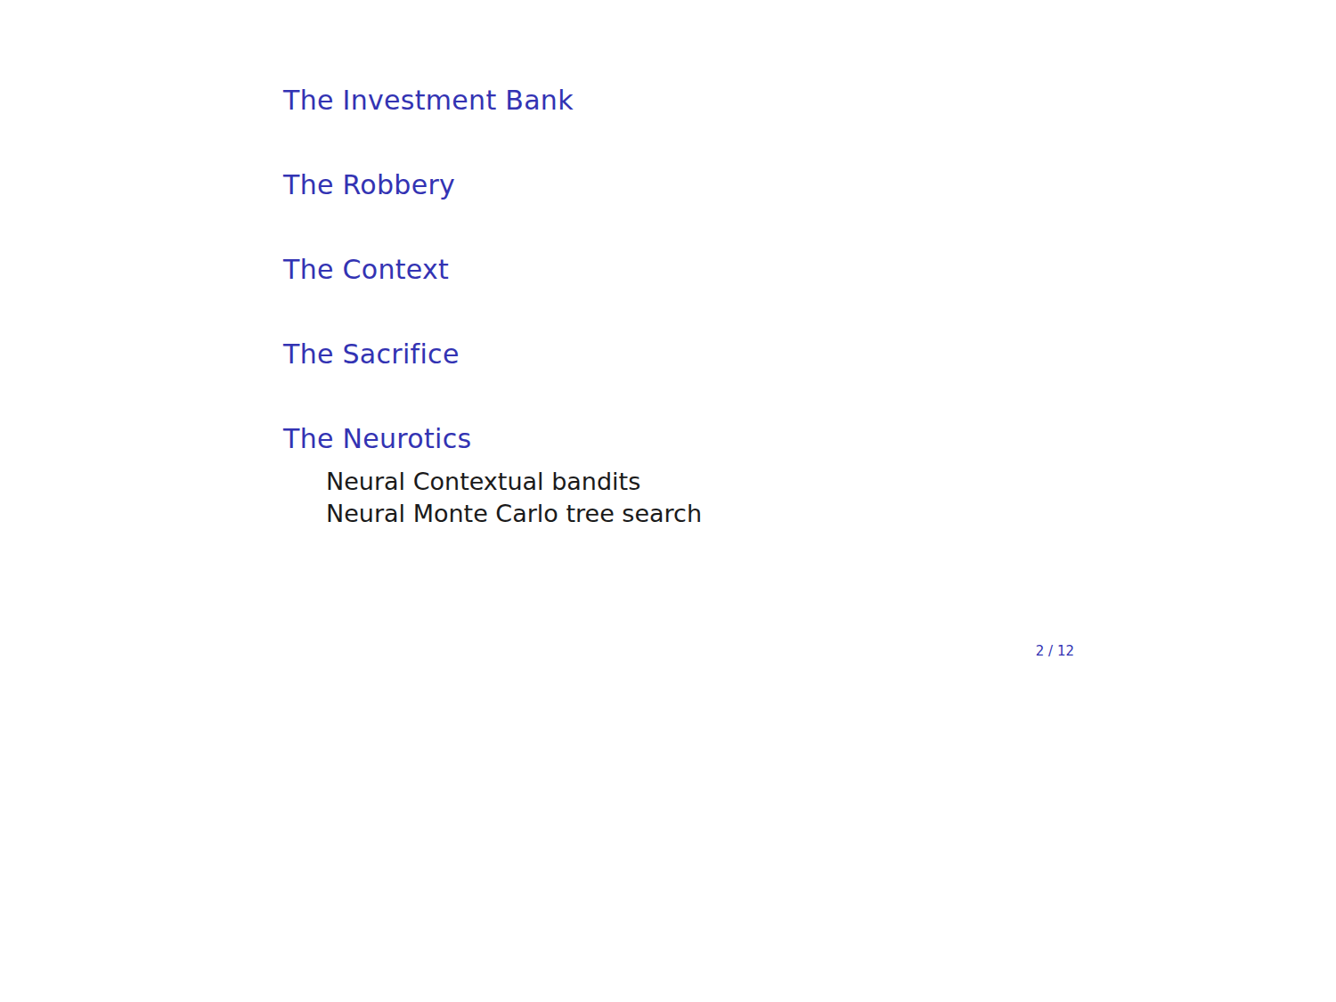The Investment Bank
The Robbery
The Context
The Sacrifice
The Neurotics
Neural Contextual bandits
Neural Monte Carlo tree search
2 / 12